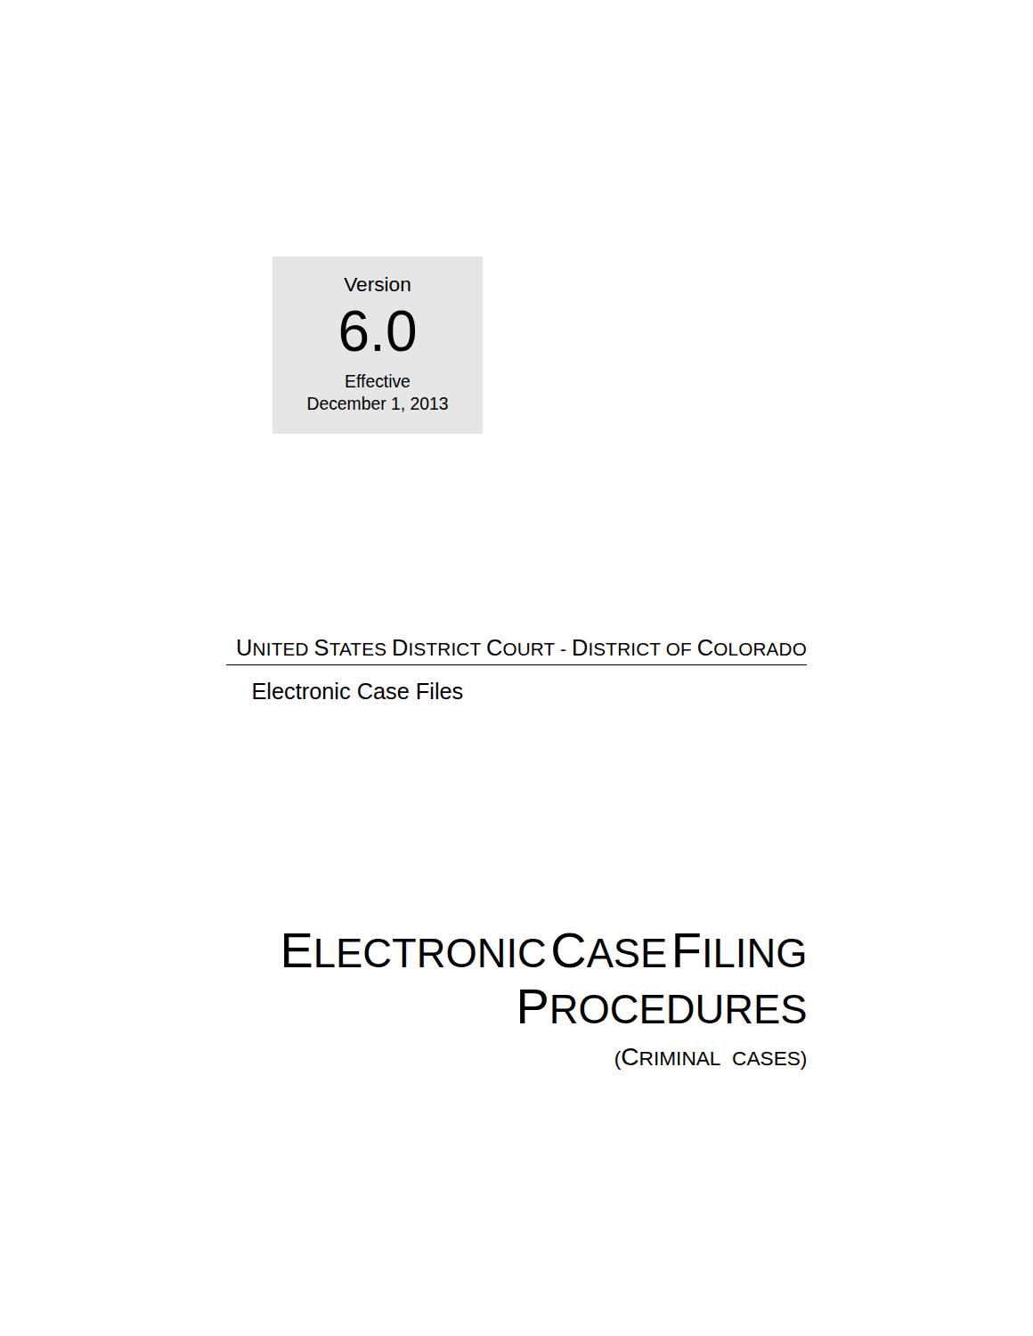Version
6.0
Effective
December 1, 2013
UNITED STATES DISTRICT COURT - DISTRICT OF COLORADO
Electronic Case Files
ELECTRONIC CASE FILING PROCEDURES (CRIMINAL CASES)